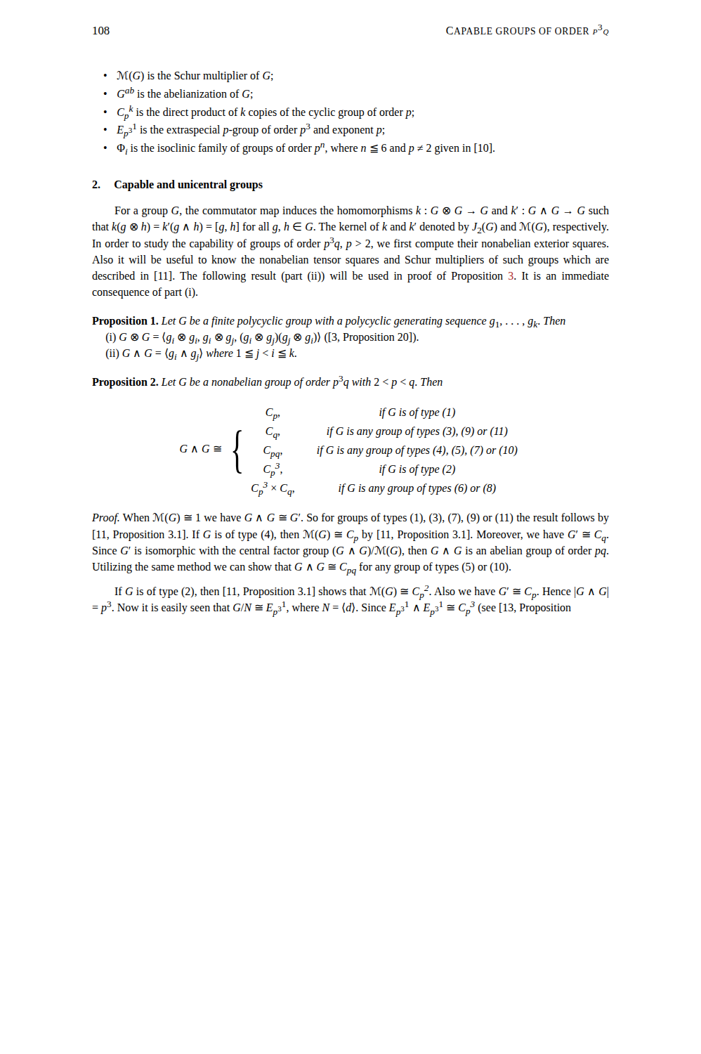108 CAPABLE GROUPS OF ORDER p3q
ℳ(G) is the Schur multiplier of G;
Gab is the abelianization of G;
Cpk is the direct product of k copies of the cyclic group of order p;
Ep31 is the extraspecial p-group of order p3 and exponent p;
Φi is the isoclinic family of groups of order pn, where n ≦ 6 and p ≠ 2 given in [10].
2. Capable and unicentral groups
For a group G, the commutator map induces the homomorphisms k : G ⊗ G → G and k′ : G ∧ G → G such that k(g ⊗ h) = k′(g ∧ h) = [g, h] for all g, h ∈ G. The kernel of k and k′ denoted by J2(G) and ℳ(G), respectively. In order to study the capability of groups of order p3q, p > 2, we first compute their nonabelian exterior squares. Also it will be useful to know the nonabelian tensor squares and Schur multipliers of such groups which are described in [11]. The following result (part (ii)) will be used in proof of Proposition 3. It is an immediate consequence of part (i).
Proposition 1. Let G be a finite polycyclic group with a polycyclic generating sequence g1, . . . , gk. Then (i) G ⊗ G = ⟨gi ⊗ gi, gi ⊗ gj, (gi ⊗ gj)(gj ⊗ gi)⟩ ([3, Proposition 20]). (ii) G ∧ G = ⟨gi ∧ gj⟩ where 1 ≦ j < i ≦ k.
Proposition 2. Let G be a nonabelian group of order p3q with 2 < p < q. Then
G ∧ G ≅ {
| C p , | if G is of type (1) |
| C q , | if G is any group of types (3), (9) or (11) |
| C pq , | if G is any group of types (4), (5), (7) or (10) |
| C p 3 , | if G is of type (2) |
| C p 3 × C q , | if G is any group of types (6) or (8) |
Proof. When ℳ(G) ≅ 1 we have G ∧ G ≅ G′. So for groups of types (1), (3), (7), (9) or (11) the result follows by [11, Proposition 3.1]. If G is of type (4), then ℳ(G) ≅ Cp by [11, Proposition 3.1]. Moreover, we have G′ ≅ Cq. Since G′ is isomorphic with the central factor group (G ∧ G)/ℳ(G), then G ∧ G is an abelian group of order pq. Utilizing the same method we can show that G ∧ G ≅ Cpq for any group of types (5) or (10).
If G is of type (2), then [11, Proposition 3.1] shows that ℳ(G) ≅ Cp2. Also we have G′ ≅ Cp. Hence |G ∧ G| = p3. Now it is easily seen that G/N ≅ Ep31, where N = ⟨d⟩. Since Ep31 ∧ Ep31 ≅ Cp3 (see [13, Proposition